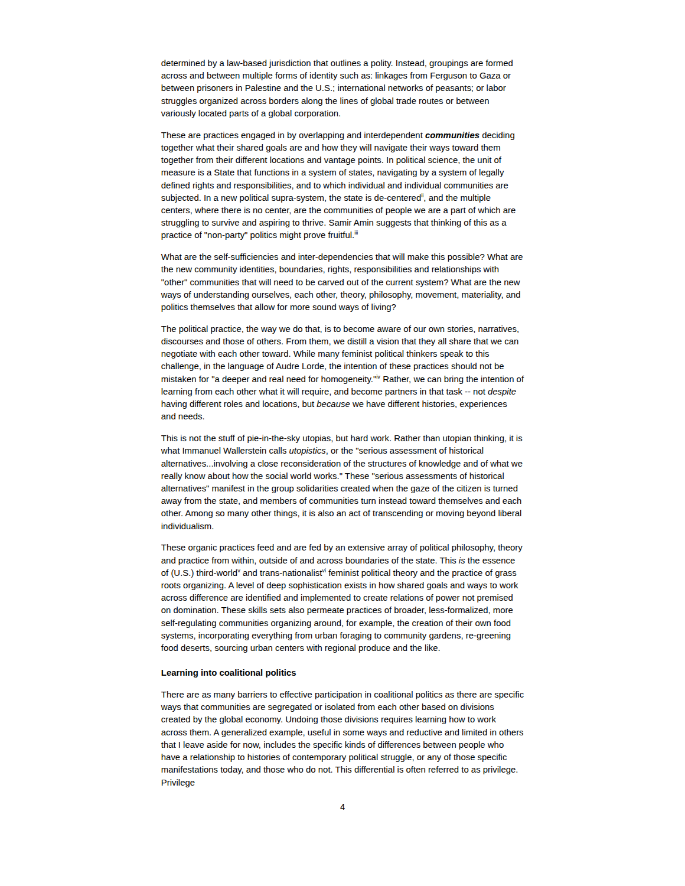determined by a law-based jurisdiction that outlines a polity. Instead, groupings are formed across and between multiple forms of identity such as: linkages from Ferguson to Gaza or between prisoners in Palestine and the U.S.; international networks of peasants; or labor struggles organized across borders along the lines of global trade routes or between variously located parts of a global corporation.
These are practices engaged in by overlapping and interdependent communities deciding together what their shared goals are and how they will navigate their ways toward them together from their different locations and vantage points. In political science, the unit of measure is a State that functions in a system of states, navigating by a system of legally defined rights and responsibilities, and to which individual and individual communities are subjected. In a new political supra-system, the state is de-centeredii, and the multiple centers, where there is no center, are the communities of people we are a part of which are struggling to survive and aspiring to thrive. Samir Amin suggests that thinking of this as a practice of "non-party" politics might prove fruitful.iii
What are the self-sufficiencies and inter-dependencies that will make this possible? What are the new community identities, boundaries, rights, responsibilities and relationships with "other" communities that will need to be carved out of the current system? What are the new ways of understanding ourselves, each other, theory, philosophy, movement, materiality, and politics themselves that allow for more sound ways of living?
The political practice, the way we do that, is to become aware of our own stories, narratives, discourses and those of others. From them, we distill a vision that they all share that we can negotiate with each other toward. While many feminist political thinkers speak to this challenge, in the language of Audre Lorde, the intention of these practices should not be mistaken for "a deeper and real need for homogeneity."iv Rather, we can bring the intention of learning from each other what it will require, and become partners in that task -- not despite having different roles and locations, but because we have different histories, experiences and needs.
This is not the stuff of pie-in-the-sky utopias, but hard work. Rather than utopian thinking, it is what Immanuel Wallerstein calls utopistics, or the "serious assessment of historical alternatives...involving a close reconsideration of the structures of knowledge and of what we really know about how the social world works." These "serious assessments of historical alternatives" manifest in the group solidarities created when the gaze of the citizen is turned away from the state, and members of communities turn instead toward themselves and each other. Among so many other things, it is also an act of transcending or moving beyond liberal individualism.
These organic practices feed and are fed by an extensive array of political philosophy, theory and practice from within, outside of and across boundaries of the state. This is the essence of (U.S.) third-worldv and trans-nationalistvi feminist political theory and the practice of grass roots organizing. A level of deep sophistication exists in how shared goals and ways to work across difference are identified and implemented to create relations of power not premised on domination. These skills sets also permeate practices of broader, less-formalized, more self-regulating communities organizing around, for example, the creation of their own food systems, incorporating everything from urban foraging to community gardens, re-greening food deserts, sourcing urban centers with regional produce and the like.
Learning into coalitional politics
There are as many barriers to effective participation in coalitional politics as there are specific ways that communities are segregated or isolated from each other based on divisions created by the global economy. Undoing those divisions requires learning how to work across them. A generalized example, useful in some ways and reductive and limited in others that I leave aside for now, includes the specific kinds of differences between people who have a relationship to histories of contemporary political struggle, or any of those specific manifestations today, and those who do not. This differential is often referred to as privilege. Privilege
4